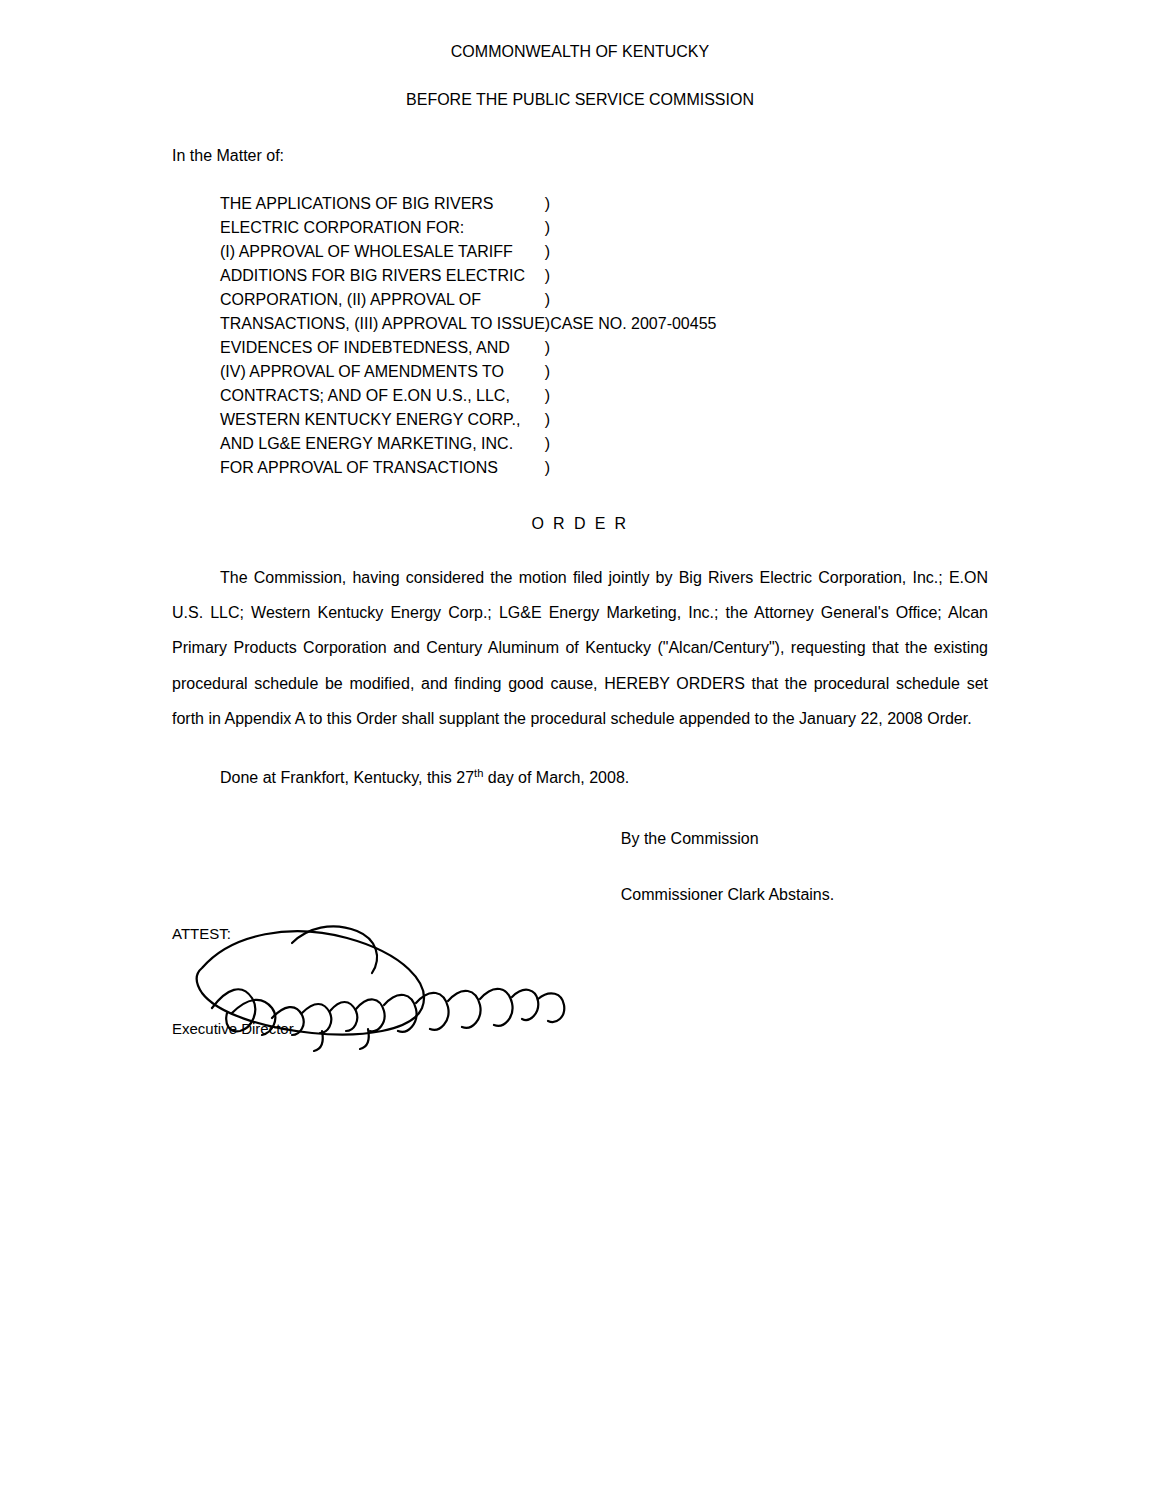COMMONWEALTH OF KENTUCKY
BEFORE THE PUBLIC SERVICE COMMISSION
In the Matter of:
| THE APPLICATIONS OF BIG RIVERS | ) | |
| ELECTRIC CORPORATION FOR: | ) | |
| (I) APPROVAL OF WHOLESALE TARIFF | ) | |
| ADDITIONS FOR BIG RIVERS ELECTRIC | ) | |
| CORPORATION, (II) APPROVAL OF | ) | |
| TRANSACTIONS, (III) APPROVAL TO ISSUE | ) | CASE NO. 2007-00455 |
| EVIDENCES OF INDEBTEDNESS, AND | ) | |
| (IV) APPROVAL OF AMENDMENTS TO | ) | |
| CONTRACTS; AND OF E.ON U.S., LLC, | ) | |
| WESTERN KENTUCKY ENERGY CORP., | ) | |
| AND LG&E ENERGY MARKETING, INC. | ) | |
| FOR APPROVAL OF TRANSACTIONS | ) | |
O R D E R
The Commission, having considered the motion filed jointly by Big Rivers Electric Corporation, Inc.; E.ON U.S. LLC; Western Kentucky Energy Corp.; LG&E Energy Marketing, Inc.; the Attorney General's Office; Alcan Primary Products Corporation and Century Aluminum of Kentucky ("Alcan/Century"), requesting that the existing procedural schedule be modified, and finding good cause, HEREBY ORDERS that the procedural schedule set forth in Appendix A to this Order shall supplant the procedural schedule appended to the January 22, 2008 Order.
Done at Frankfort, Kentucky, this 27th day of March, 2008.
By the Commission
Commissioner Clark Abstains.
ATTEST:
Executive Director